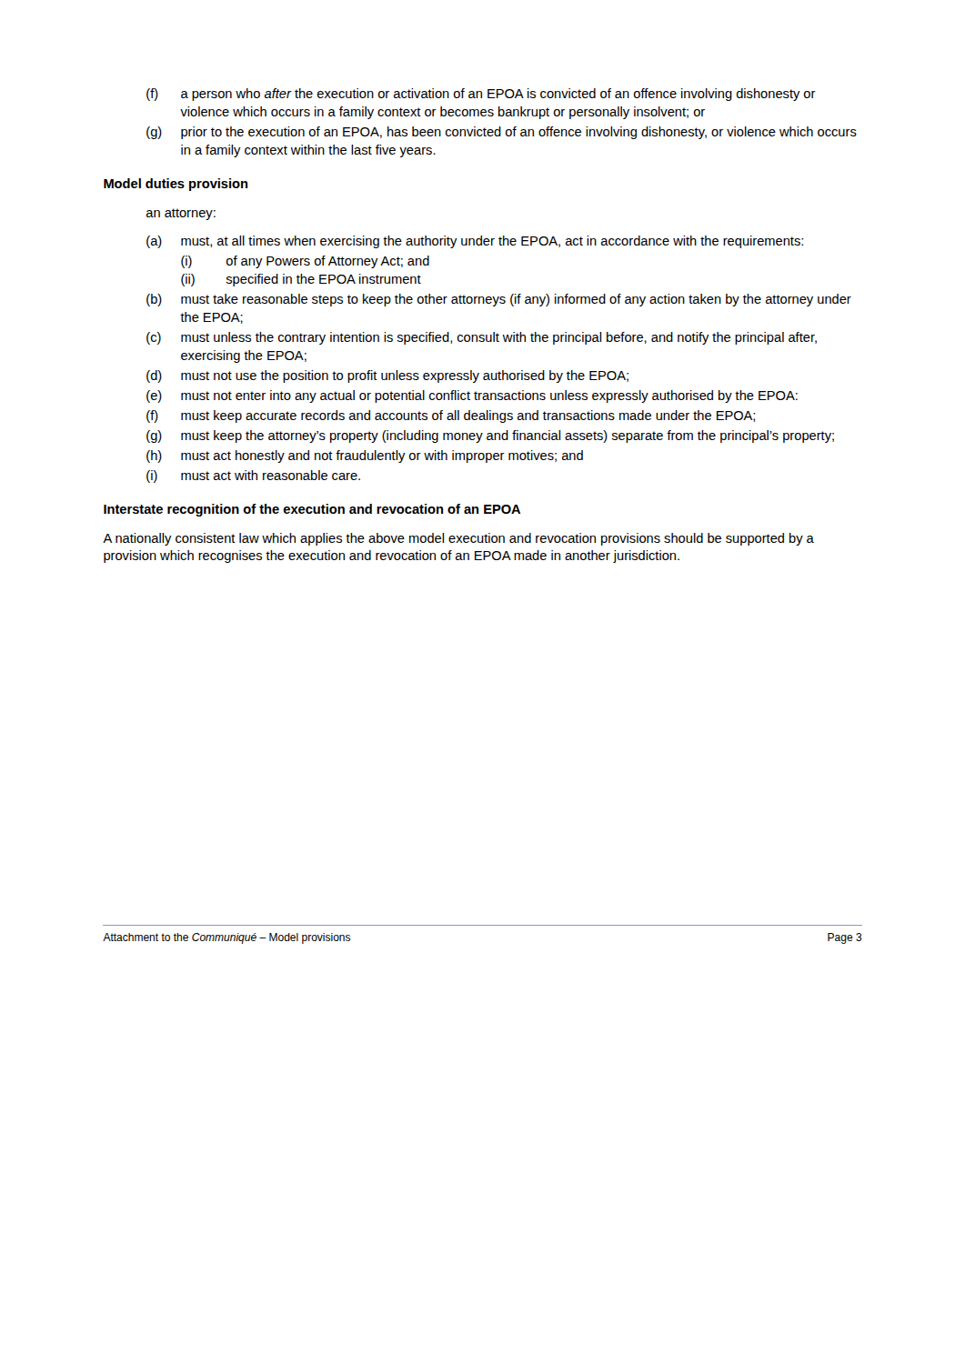(f) a person who after the execution or activation of an EPOA is convicted of an offence involving dishonesty or violence which occurs in a family context or becomes bankrupt or personally insolvent; or
(g) prior to the execution of an EPOA, has been convicted of an offence involving dishonesty, or violence which occurs in a family context within the last five years.
Model duties provision
an attorney:
(a) must, at all times when exercising the authority under the EPOA, act in accordance with the requirements:
(i) of any Powers of Attorney Act; and
(ii) specified in the EPOA instrument
(b) must take reasonable steps to keep the other attorneys (if any) informed of any action taken by the attorney under the EPOA;
(c) must unless the contrary intention is specified, consult with the principal before, and notify the principal after, exercising the EPOA;
(d) must not use the position to profit unless expressly authorised by the EPOA;
(e) must not enter into any actual or potential conflict transactions unless expressly authorised by the EPOA:
(f) must keep accurate records and accounts of all dealings and transactions made under the EPOA;
(g) must keep the attorney’s property (including money and financial assets) separate from the principal’s property;
(h) must act honestly and not fraudulently or with improper motives; and
(i) must act with reasonable care.
Interstate recognition of the execution and revocation of an EPOA
A nationally consistent law which applies the above model execution and revocation provisions should be supported by a provision which recognises the execution and revocation of an EPOA made in another jurisdiction.
Attachment to the Communiqué – Model provisions Page 3